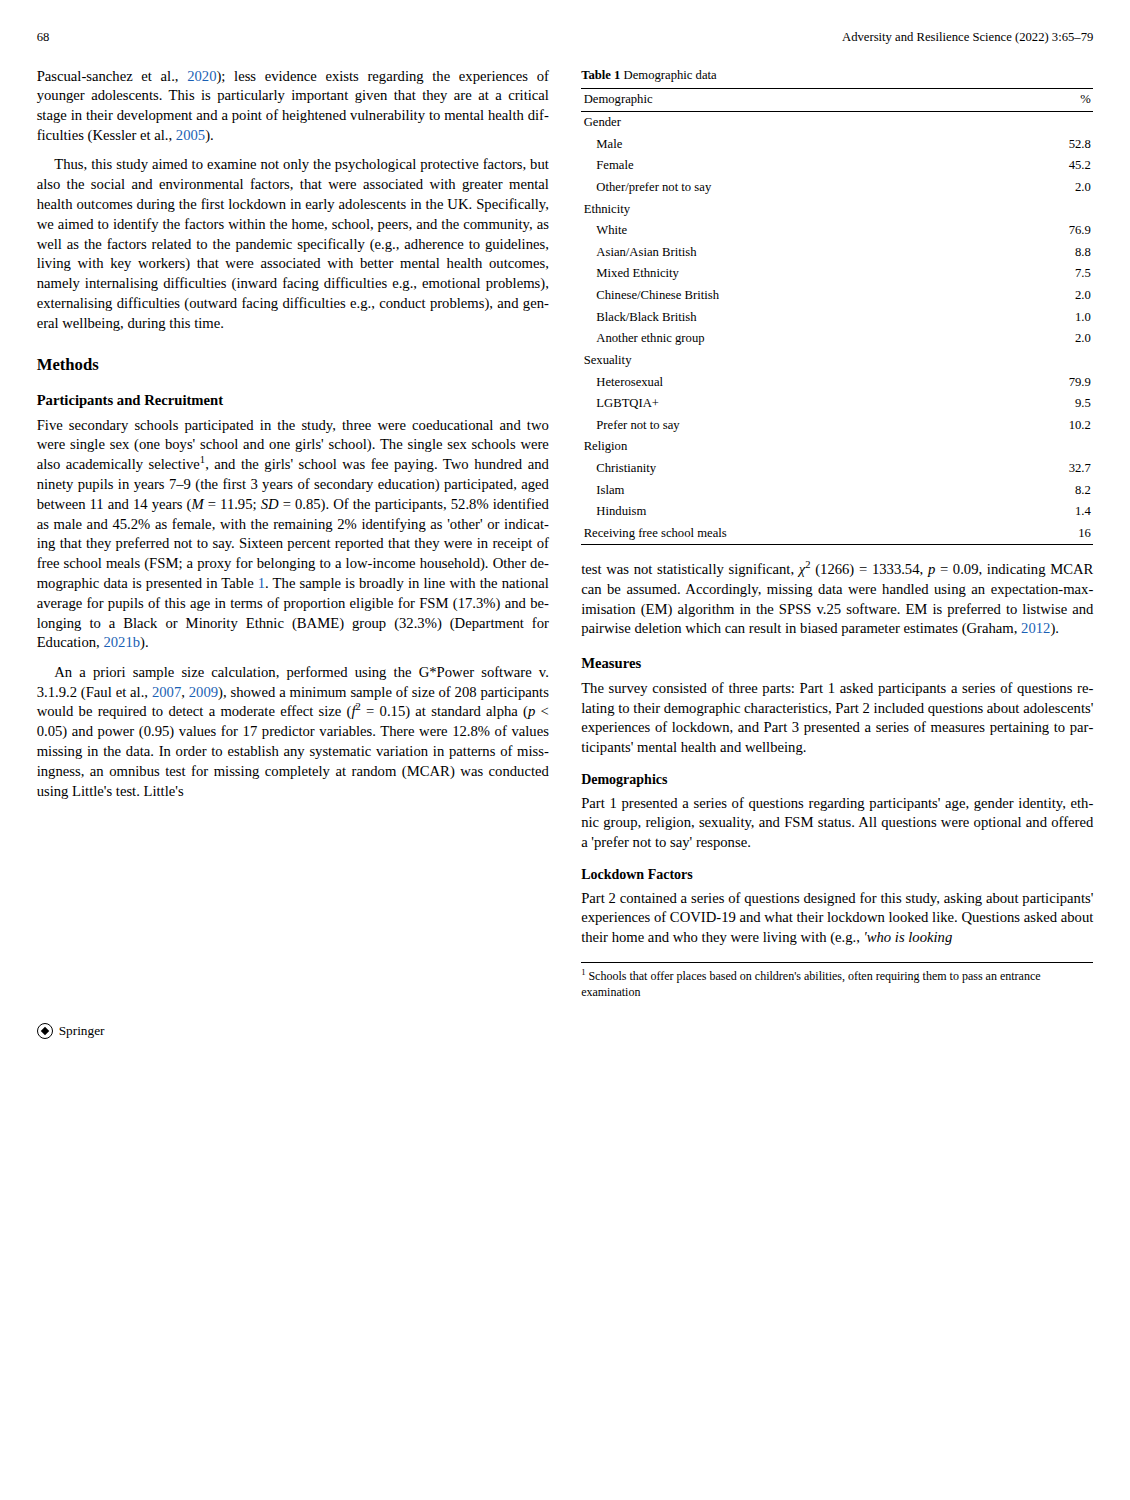68 Adversity and Resilience Science (2022) 3:65–79
Pascual-sanchez et al., 2020); less evidence exists regarding the experiences of younger adolescents. This is particularly important given that they are at a critical stage in their development and a point of heightened vulnerability to mental health difficulties (Kessler et al., 2005).
Thus, this study aimed to examine not only the psychological protective factors, but also the social and environmental factors, that were associated with greater mental health outcomes during the first lockdown in early adolescents in the UK. Specifically, we aimed to identify the factors within the home, school, peers, and the community, as well as the factors related to the pandemic specifically (e.g., adherence to guidelines, living with key workers) that were associated with better mental health outcomes, namely internalising difficulties (inward facing difficulties e.g., emotional problems), externalising difficulties (outward facing difficulties e.g., conduct problems), and general wellbeing, during this time.
Methods
Participants and Recruitment
Five secondary schools participated in the study, three were coeducational and two were single sex (one boys' school and one girls' school). The single sex schools were also academically selective1, and the girls' school was fee paying. Two hundred and ninety pupils in years 7–9 (the first 3 years of secondary education) participated, aged between 11 and 14 years (M = 11.95; SD = 0.85). Of the participants, 52.8% identified as male and 45.2% as female, with the remaining 2% identifying as 'other' or indicating that they preferred not to say. Sixteen percent reported that they were in receipt of free school meals (FSM; a proxy for belonging to a low-income household). Other demographic data is presented in Table 1. The sample is broadly in line with the national average for pupils of this age in terms of proportion eligible for FSM (17.3%) and belonging to a Black or Minority Ethnic (BAME) group (32.3%) (Department for Education, 2021b).
An a priori sample size calculation, performed using the G*Power software v. 3.1.9.2 (Faul et al., 2007, 2009), showed a minimum sample of size of 208 participants would be required to detect a moderate effect size (f2 = 0.15) at standard alpha (p < 0.05) and power (0.95) values for 17 predictor variables. There were 12.8% of values missing in the data. In order to establish any systematic variation in patterns of missingness, an omnibus test for missing completely at random (MCAR) was conducted using Little's test. Little's
Table 1 Demographic data
| Demographic | % |
| --- | --- |
| Gender | |
| Male | 52.8 |
| Female | 45.2 |
| Other/prefer not to say | 2.0 |
| Ethnicity | |
| White | 76.9 |
| Asian/Asian British | 8.8 |
| Mixed Ethnicity | 7.5 |
| Chinese/Chinese British | 2.0 |
| Black/Black British | 1.0 |
| Another ethnic group | 2.0 |
| Sexuality | |
| Heterosexual | 79.9 |
| LGBTQIA+ | 9.5 |
| Prefer not to say | 10.2 |
| Religion | |
| Christianity | 32.7 |
| Islam | 8.2 |
| Hinduism | 1.4 |
| Receiving free school meals | 16 |
test was not statistically significant, χ2 (1266) = 1333.54, p = 0.09, indicating MCAR can be assumed. Accordingly, missing data were handled using an expectation-maximisation (EM) algorithm in the SPSS v.25 software. EM is preferred to listwise and pairwise deletion which can result in biased parameter estimates (Graham, 2012).
Measures
The survey consisted of three parts: Part 1 asked participants a series of questions relating to their demographic characteristics, Part 2 included questions about adolescents' experiences of lockdown, and Part 3 presented a series of measures pertaining to participants' mental health and wellbeing.
Demographics
Part 1 presented a series of questions regarding participants' age, gender identity, ethnic group, religion, sexuality, and FSM status. All questions were optional and offered a 'prefer not to say' response.
Lockdown Factors
Part 2 contained a series of questions designed for this study, asking about participants' experiences of COVID-19 and what their lockdown looked like. Questions asked about their home and who they were living with (e.g., 'who is looking
1 Schools that offer places based on children's abilities, often requiring them to pass an entrance examination
Springer